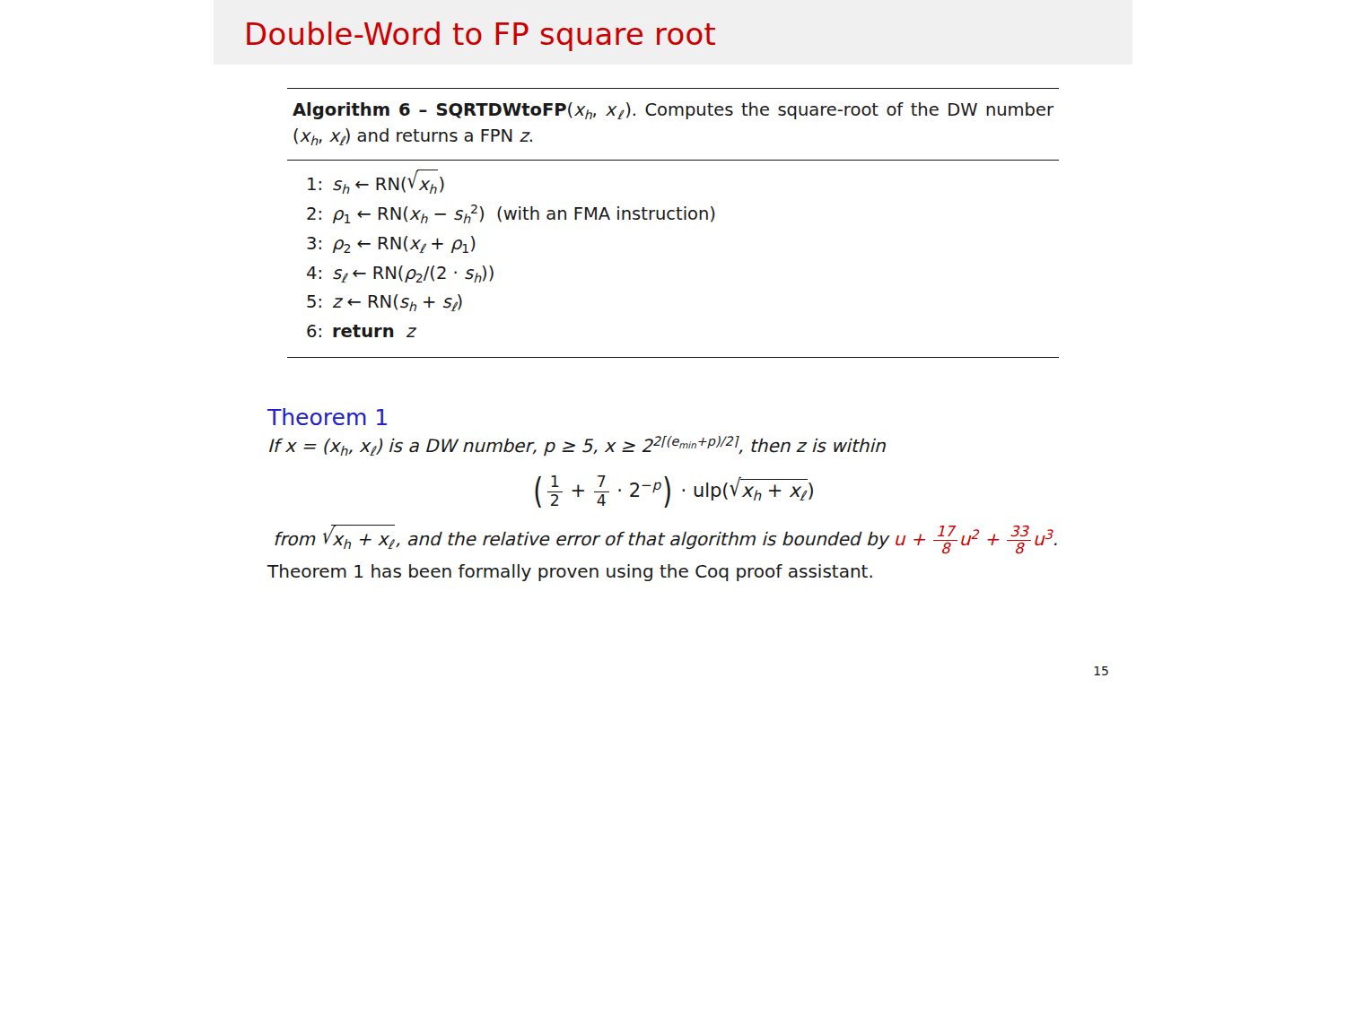Double-Word to FP square root
Algorithm 6 – SQRTDWtoFP(xh, xℓ). Computes the square-root of the DW number (xh, xℓ) and returns a FPN z.
1: sh ← RN(√xh)
2: ρ1 ← RN(xh − sh2) (with an FMA instruction)
3: ρ2 ← RN(xℓ + ρ1)
4: sℓ ← RN(ρ2/(2 · sh))
5: z ← RN(sh + sℓ)
6: return z
Theorem 1
If x = (xh, xℓ) is a DW number, p ≥ 5, x ≥ 22⌈(emin+p)/2⌉, then z is within
(12 + 74 · 2−p) · ulp(√xh + xℓ)
from √xh + xℓ, and the relative error of that algorithm is bounded by u + 178 u2 + 338 u3.
Theorem 1 has been formally proven using the Coq proof assistant.
15